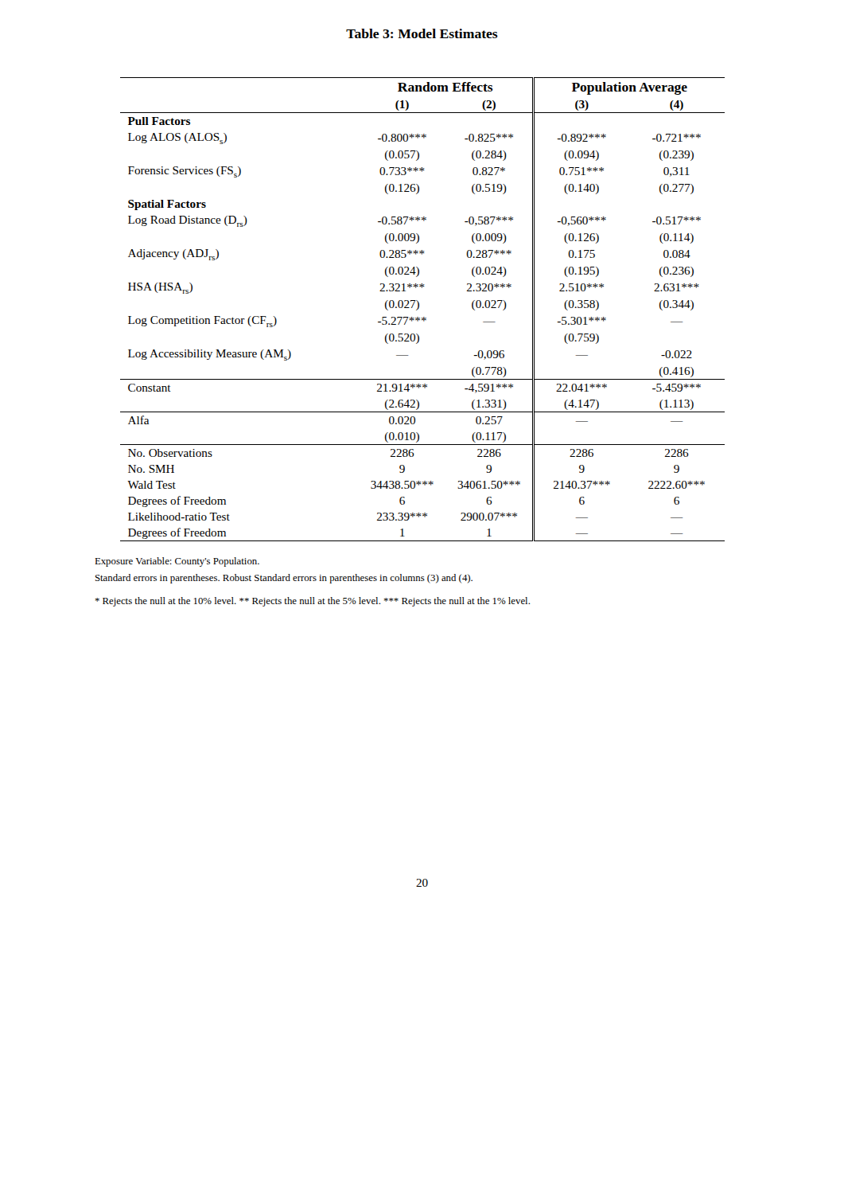Table 3: Model Estimates
| | Random Effects | Population Average |
| | (1) | (2) | (3) | (4) |
| Pull Factors | | | | |
| Log ALOS (ALOS s ) | -0.800*** | -0.825*** | -0.892*** | -0.721*** |
| | (0.057) | (0.284) | (0.094) | (0.239) |
| Forensic Services (FS s ) | 0.733*** | 0.827* | 0.751*** | 0,311 |
| | (0.126) | (0.519) | (0.140) | (0.277) |
| Spatial Factors | | | | |
| Log Road Distance (D rs ) | -0.587*** | -0,587*** | -0,560*** | -0.517*** |
| | (0.009) | (0.009) | (0.126) | (0.114) |
| Adjacency (ADJ rs ) | 0.285*** | 0.287*** | 0.175 | 0.084 |
| | (0.024) | (0.024) | (0.195) | (0.236) |
| HSA (HSA rs ) | 2.321*** | 2.320*** | 2.510*** | 2.631*** |
| | (0.027) | (0.027) | (0.358) | (0.344) |
| Log Competition Factor (CF rs ) | -5.277*** | — | -5.301*** | — |
| | (0.520) | | (0.759) | |
| Log Accessibility Measure (AM s ) | — | -0,096 | — | -0.022 |
| | | (0.778) | | (0.416) |
| Constant | 21.914*** | -4,591*** | 22.041*** | -5.459*** |
| | (2.642) | (1.331) | (4.147) | (1.113) |
| Alfa | 0.020 | 0.257 | — | — |
| | (0.010) | (0.117) | | |
| No. Observations | 2286 | 2286 | 2286 | 2286 |
| No. SMH | 9 | 9 | 9 | 9 |
| Wald Test | 34438.50*** | 34061.50*** | 2140.37*** | 2222.60*** |
| Degrees of Freedom | 6 | 6 | 6 | 6 |
| Likelihood-ratio Test | 233.39*** | 2900.07*** | — | — |
| Degrees of Freedom | 1 | 1 | — | — |
Exposure Variable: County's Population.
Standard errors in parentheses. Robust Standard errors in parentheses in columns (3) and (4).
* Rejects the null at the 10% level. ** Rejects the null at the 5% level. *** Rejects the null at the 1% level.
20